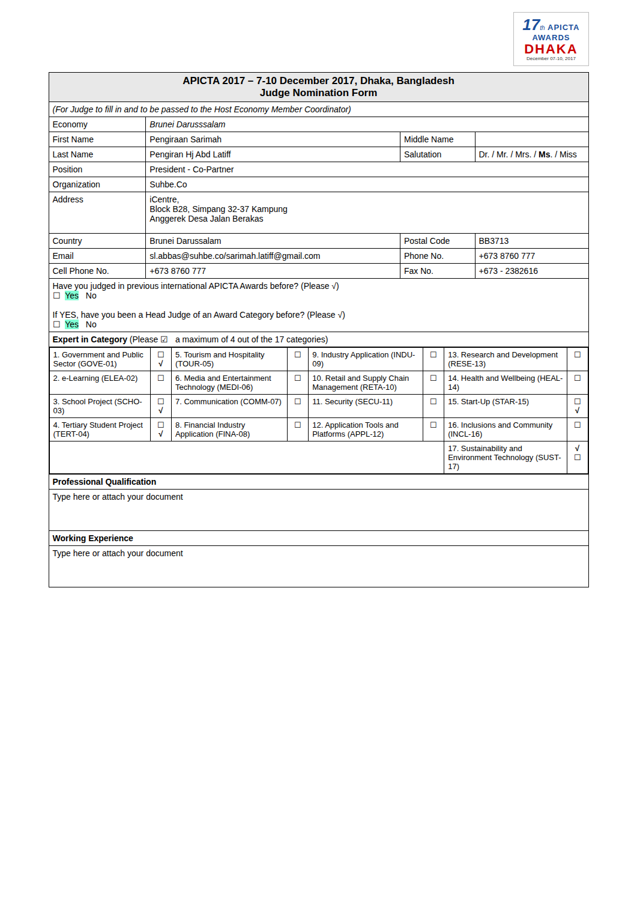17 th APICTA
AWARDS
DHAKA
December 07-10, 2017
| APICTA 2017 – 7-10 December 2017, Dhaka, Bangladesh Judge Nomination Form |
| (For Judge to fill in and to be passed to the Host Economy Member Coordinator) |
| Economy | Brunei Darusssalam |
| First Name | Pengiraan Sarimah | Middle Name | |
| Last Name | Pengiran Hj Abd Latiff | Salutation | Dr. / Mr. / Mrs. / Ms . / Miss |
| Position | President - Co-Partner |
| Organization | Suhbe.Co |
| Address | iCentre, Block B28, Simpang 32-37 Kampung Anggerek Desa Jalan Berakas |
| Country | Brunei Darussalam | Postal Code | BB3713 |
| Email | sl.abbas@suhbe.co/sarimah.latiff@gmail.com | Phone No. | +673 8760 777 |
| Cell Phone No. | +673 8760 777 | Fax No. | +673 - 2382616 |
| Have you judged in previous international APICTA Awards before? (Please √) ☐ Yes No If YES, have you been a Head Judge of an Award Category before? (Please √) ☐ Yes No |
| Expert in Category (Please ☑ a maximum of 4 out of the 17 categories) |
| / 1. Government and Public Sector (GOVE-01) / ☐ √ / 5. Tourism and Hospitality (TOUR-05) / ☐ / 9. Industry Application (INDU-09) / ☐ / 13. Research and Development (RESE-13) / ☐ / / 2. e-Learning (ELEA-02) / ☐ / 6. Media and Entertainment Technology (MEDI-06) / ☐ / 10. Retail and Supply Chain Management (RETA-10) / ☐ / 14. Health and Wellbeing (HEAL-14) / ☐ / / 3. School Project (SCHO-03) / ☐ √ / 7. Communication (COMM-07) / ☐ / 11. Security (SECU-11) / ☐ / 15. Start-Up (STAR-15) / ☐ √ / / 4. Tertiary Student Project (TERT-04) / ☐ √ / 8. Financial Industry Application (FINA-08) / ☐ / 12. Application Tools and Platforms (APPL-12) / ☐ / 16. Inclusions and Community (INCL-16) / ☐ / / / 17. Sustainability and Environment Technology (SUST-17) / √ ☐ / |
| Professional Qualification |
| Type here or attach your document |
| Working Experience |
| Type here or attach your document |